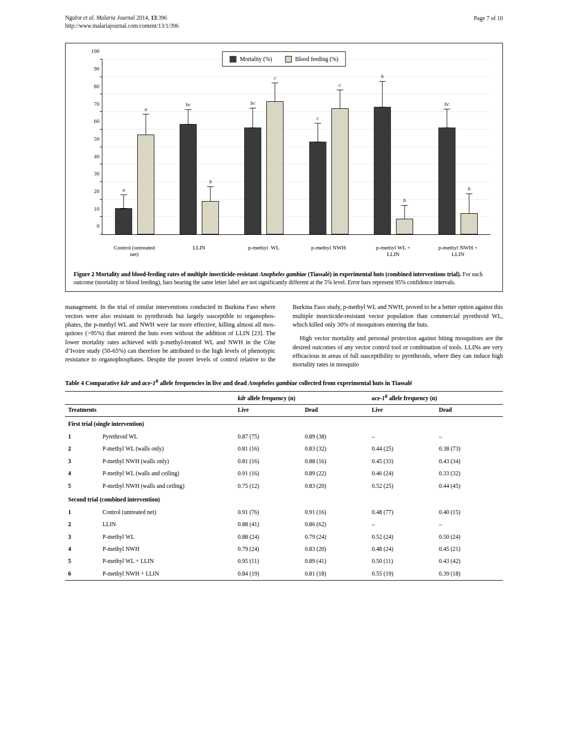Ngufor et al. Malaria Journal 2014, 13:396
http://www.malariajournal.com/content/13/1/396
Page 7 of 10
Mortality (%) Blood feeding (%)
0
10
20
30
40
50
60
70
80
90
100
a
a
bc
b
bc
c
c
c
b
b
bc
b
Control (untreated
net)
LLIN
p-methyl WL
p-methyl NWH
p-methyl WL +
LLIN
p-methyl NWH +
LLIN
Figure 2 Mortality and blood-feeding rates of multiple insecticide-resistant Anopheles gambiae (Tiassalé) in experimental huts (combined interventions trial). For each outcome (mortality or blood feeding), bars bearing the same letter label are not significantly different at the 5% level. Error bars represent 95% confidence intervals.
management. In the trial of similar interventions conducted in Burkina Faso where vectors were also resistant to pyrethroids but largely susceptible to organophosphates, the p-methyl WL and NWH were far more effective, killing almost all mosquitoes (>95%) that entered the huts even without the addition of LLIN [23]. The lower mortality rates achieved with p-methyl-treated WL and NWH in the Côte d’Ivoire study (50-65%) can therefore be attributed to the high levels of phenotypic resistance to organophosphates. Despite the poorer levels of control relative to the Burkina Faso study, p-methyl WL and NWH, proved to be a better option against this multiple insecticide-resistant vector population than commercial pyrethroid WL, which killed only 30% of mosquitoes entering the huts.
High vector mortality and personal protection against biting mosquitoes are the desired outcomes of any vector control tool or combination of tools. LLINs are very efficacious in areas of full susceptibility to pyrethroids, where they can induce high mortality rates in mosquito
Table 4 Comparative kdr and ace-1R allele frequencies in live and dead Anopheles gambiae collected from experimental huts in Tiassalé
| | | kdr allele frequency (n) | ace-1 R allele frequency (n) |
| --- | --- | --- | --- |
| Treatments | | Live | Dead | Live | Dead |
| First trial (single intervention) |
| 1 | Pyrethroid WL | 0.87 (75) | 0.89 (38) | – | – |
| 2 | P-methyl WL (walls only) | 0.81 (16) | 0.83 (32) | 0.44 (25) | 0.38 (73) |
| 3 | P-methyl NWH (walls only) | 0.81 (16) | 0.88 (16) | 0.45 (33) | 0.43 (34) |
| 4 | P-methyl WL (walls and ceiling) | 0.91 (16) | 0.89 (22) | 0.46 (24) | 0.33 (32) |
| 5 | P-methyl NWH (walls and ceiling) | 0.75 (12) | 0.83 (20) | 0.52 (25) | 0.44 (45) |
| Second trial (combined intervention) |
| 1 | Control (untreated net) | 0.91 (76) | 0.91 (16) | 0.48 (77) | 0.40 (15) |
| 2 | LLIN | 0.88 (41) | 0.86 (62) | – | – |
| 3 | P-methyl WL | 0.88 (24) | 0.79 (24) | 0.52 (24) | 0.50 (24) |
| 4 | P-methyl NWH | 0.79 (24) | 0.83 (20) | 0.48 (24) | 0.45 (21) |
| 5 | P-methyl WL + LLIN | 0.95 (11) | 0.89 (41) | 0.50 (11) | 0.43 (42) |
| 6 | P-methyl NWH + LLIN | 0.84 (19) | 0.81 (18) | 0.55 (19) | 0.39 (18) |